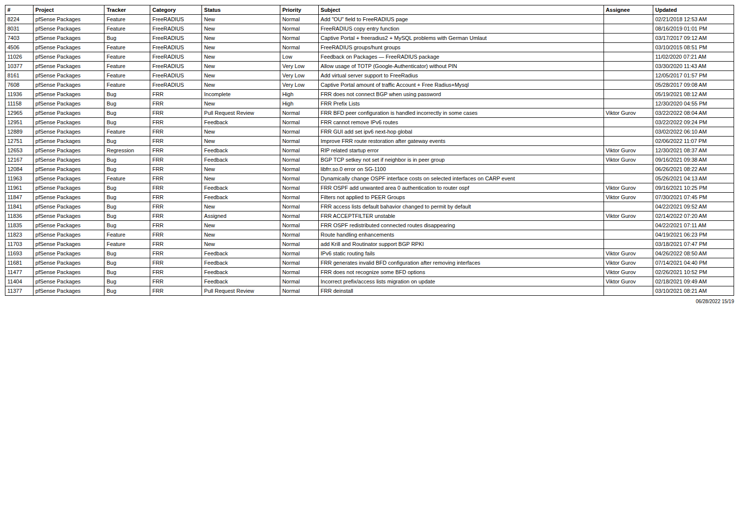| # | Project | Tracker | Category | Status | Priority | Subject | Assignee | Updated |
| --- | --- | --- | --- | --- | --- | --- | --- | --- |
| 8224 | pfSense Packages | Feature | FreeRADIUS | New | Normal | Add "OU" field to FreeRADIUS page | | 02/21/2018 12:53 AM |
| 8031 | pfSense Packages | Feature | FreeRADIUS | New | Normal | FreeRADIUS copy entry function | | 08/16/2019 01:01 PM |
| 7403 | pfSense Packages | Bug | FreeRADIUS | New | Normal | Captive Portal + freeradius2 + MySQL problems with German Umlaut | | 03/17/2017 09:12 AM |
| 4506 | pfSense Packages | Feature | FreeRADIUS | New | Normal | FreeRADIUS groups/hunt groups | | 03/10/2015 08:51 PM |
| 11026 | pfSense Packages | Feature | FreeRADIUS | New | Low | Feedback on Packages — FreeRADIUS package | | 11/02/2020 07:21 AM |
| 10377 | pfSense Packages | Feature | FreeRADIUS | New | Very Low | Allow usage of TOTP (Google-Authenticator) without PIN | | 03/30/2020 11:43 AM |
| 8161 | pfSense Packages | Feature | FreeRADIUS | New | Very Low | Add virtual server support to FreeRadius | | 12/05/2017 01:57 PM |
| 7608 | pfSense Packages | Feature | FreeRADIUS | New | Very Low | Captive Portal amount of traffic Account + Free Radius+Mysql | | 05/28/2017 09:08 AM |
| 11936 | pfSense Packages | Bug | FRR | Incomplete | High | FRR does not connect BGP when using password | | 05/19/2021 08:12 AM |
| 11158 | pfSense Packages | Bug | FRR | New | High | FRR Prefix Lists | | 12/30/2020 04:55 PM |
| 12965 | pfSense Packages | Bug | FRR | Pull Request Review | Normal | FRR BFD peer configuration is handled incorrectly in some cases | Viktor Gurov | 03/22/2022 08:04 AM |
| 12951 | pfSense Packages | Bug | FRR | Feedback | Normal | FRR cannot remove IPv6 routes | | 03/22/2022 09:24 PM |
| 12889 | pfSense Packages | Feature | FRR | New | Normal | FRR GUI add set ipv6 next-hop global | | 03/02/2022 06:10 AM |
| 12751 | pfSense Packages | Bug | FRR | New | Normal | Improve FRR route restoration after gateway events | | 02/06/2022 11:07 PM |
| 12653 | pfSense Packages | Regression | FRR | Feedback | Normal | RIP related startup error | Viktor Gurov | 12/30/2021 08:37 AM |
| 12167 | pfSense Packages | Bug | FRR | Feedback | Normal | BGP TCP setkey not set if neighbor is in peer group | Viktor Gurov | 09/16/2021 09:38 AM |
| 12084 | pfSense Packages | Bug | FRR | New | Normal | libfrr.so.0 error on SG-1100 | | 06/26/2021 08:22 AM |
| 11963 | pfSense Packages | Feature | FRR | New | Normal | Dynamically change OSPF interface costs on selected interfaces on CARP event | | 05/26/2021 04:13 AM |
| 11961 | pfSense Packages | Bug | FRR | Feedback | Normal | FRR OSPF add unwanted area 0 authentication to router ospf | Viktor Gurov | 09/16/2021 10:25 PM |
| 11847 | pfSense Packages | Bug | FRR | Feedback | Normal | Filters not applied to PEER Groups | Viktor Gurov | 07/30/2021 07:45 PM |
| 11841 | pfSense Packages | Bug | FRR | New | Normal | FRR access lists default bahavior changed to permit by default | | 04/22/2021 09:52 AM |
| 11836 | pfSense Packages | Bug | FRR | Assigned | Normal | FRR ACCEPTFILTER unstable | Viktor Gurov | 02/14/2022 07:20 AM |
| 11835 | pfSense Packages | Bug | FRR | New | Normal | FRR OSPF redistributed connected routes disappearing | | 04/22/2021 07:11 AM |
| 11823 | pfSense Packages | Feature | FRR | New | Normal | Route handling enhancements | | 04/19/2021 06:23 PM |
| 11703 | pfSense Packages | Feature | FRR | New | Normal | add Krill and Routinator support BGP RPKI | | 03/18/2021 07:47 PM |
| 11693 | pfSense Packages | Bug | FRR | Feedback | Normal | IPv6 static routing fails | Viktor Gurov | 04/26/2022 08:50 AM |
| 11681 | pfSense Packages | Bug | FRR | Feedback | Normal | FRR generates invalid BFD configuration after removing interfaces | Viktor Gurov | 07/14/2021 04:40 PM |
| 11477 | pfSense Packages | Bug | FRR | Feedback | Normal | FRR does not recognize some BFD options | Viktor Gurov | 02/26/2021 10:52 PM |
| 11404 | pfSense Packages | Bug | FRR | Feedback | Normal | Incorrect prefix/access lists migration on update | Viktor Gurov | 02/18/2021 09:49 AM |
| 11377 | pfSense Packages | Bug | FRR | Pull Request Review | Normal | FRR deinstall | | 03/10/2021 08:21 AM |
06/28/2022 15/19